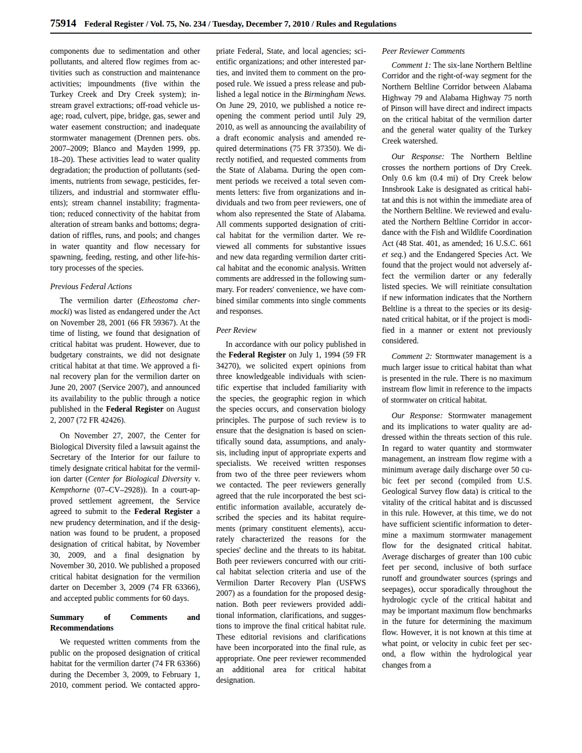75914 Federal Register / Vol. 75, No. 234 / Tuesday, December 7, 2010 / Rules and Regulations
components due to sedimentation and other pollutants, and altered flow regimes from activities such as construction and maintenance activities; impoundments (five within the Turkey Creek and Dry Creek system); instream gravel extractions; off-road vehicle usage; road, culvert, pipe, bridge, gas, sewer and water easement construction; and inadequate stormwater management (Drennen pers. obs. 2007–2009; Blanco and Mayden 1999, pp. 18–20). These activities lead to water quality degradation; the production of pollutants (sediments, nutrients from sewage, pesticides, fertilizers, and industrial and stormwater effluents); stream channel instability; fragmentation; reduced connectivity of the habitat from alteration of stream banks and bottoms; degradation of riffles, runs, and pools; and changes in water quantity and flow necessary for spawning, feeding, resting, and other life-history processes of the species.
Previous Federal Actions
The vermilion darter (Etheostoma chermocki) was listed as endangered under the Act on November 28, 2001 (66 FR 59367). At the time of listing, we found that designation of critical habitat was prudent. However, due to budgetary constraints, we did not designate critical habitat at that time. We approved a final recovery plan for the vermilion darter on June 20, 2007 (Service 2007), and announced its availability to the public through a notice published in the Federal Register on August 2, 2007 (72 FR 42426).
On November 27, 2007, the Center for Biological Diversity filed a lawsuit against the Secretary of the Interior for our failure to timely designate critical habitat for the vermilion darter (Center for Biological Diversity v. Kempthorne (07–CV–2928)). In a court-approved settlement agreement, the Service agreed to submit to the Federal Register a new prudency determination, and if the designation was found to be prudent, a proposed designation of critical habitat, by November 30, 2009, and a final designation by November 30, 2010. We published a proposed critical habitat designation for the vermilion darter on December 3, 2009 (74 FR 63366), and accepted public comments for 60 days.
Summary of Comments and Recommendations
We requested written comments from the public on the proposed designation of critical habitat for the vermilion darter (74 FR 63366) during the December 3, 2009, to February 1, 2010, comment period. We contacted appropriate Federal, State, and local agencies; scientific organizations; and other interested parties, and invited them to comment on the proposed rule. We issued a press release and published a legal notice in the Birmingham News. On June 29, 2010, we published a notice reopening the comment period until July 29, 2010, as well as announcing the availability of a draft economic analysis and amended required determinations (75 FR 37350). We directly notified, and requested comments from the State of Alabama. During the open comment periods we received a total seven comments letters: five from organizations and individuals and two from peer reviewers, one of whom also represented the State of Alabama. All comments supported designation of critical habitat for the vermilion darter. We reviewed all comments for substantive issues and new data regarding vermilion darter critical habitat and the economic analysis. Written comments are addressed in the following summary. For readers' convenience, we have combined similar comments into single comments and responses.
Peer Review
In accordance with our policy published in the Federal Register on July 1, 1994 (59 FR 34270), we solicited expert opinions from three knowledgeable individuals with scientific expertise that included familiarity with the species, the geographic region in which the species occurs, and conservation biology principles. The purpose of such review is to ensure that the designation is based on scientifically sound data, assumptions, and analysis, including input of appropriate experts and specialists. We received written responses from two of the three peer reviewers whom we contacted. The peer reviewers generally agreed that the rule incorporated the best scientific information available, accurately described the species and its habitat requirements (primary constituent elements), accurately characterized the reasons for the species' decline and the threats to its habitat. Both peer reviewers concurred with our critical habitat selection criteria and use of the Vermilion Darter Recovery Plan (USFWS 2007) as a foundation for the proposed designation. Both peer reviewers provided additional information, clarifications, and suggestions to improve the final critical habitat rule. These editorial revisions and clarifications have been incorporated into the final rule, as appropriate. One peer reviewer recommended an additional area for critical habitat designation.
Peer Reviewer Comments
Comment 1: The six-lane Northern Beltline Corridor and the right-of-way segment for the Northern Beltline Corridor between Alabama Highway 79 and Alabama Highway 75 north of Pinson will have direct and indirect impacts on the critical habitat of the vermilion darter and the general water quality of the Turkey Creek watershed.
Our Response: The Northern Beltline crosses the northern portions of Dry Creek. Only 0.6 km (0.4 mi) of Dry Creek below Innsbrook Lake is designated as critical habitat and this is not within the immediate area of the Northern Beltline. We reviewed and evaluated the Northern Beltline Corridor in accordance with the Fish and Wildlife Coordination Act (48 Stat. 401, as amended; 16 U.S.C. 661 et seq.) and the Endangered Species Act. We found that the project would not adversely affect the vermilion darter or any federally listed species. We will reinitiate consultation if new information indicates that the Northern Beltline is a threat to the species or its designated critical habitat, or if the project is modified in a manner or extent not previously considered.
Comment 2: Stormwater management is a much larger issue to critical habitat than what is presented in the rule. There is no maximum instream flow limit in reference to the impacts of stormwater on critical habitat.
Our Response: Stormwater management and its implications to water quality are addressed within the threats section of this rule. In regard to water quantity and stormwater management, an instream flow regime with a minimum average daily discharge over 50 cubic feet per second (compiled from U.S. Geological Survey flow data) is critical to the vitality of the critical habitat and is discussed in this rule. However, at this time, we do not have sufficient scientific information to determine a maximum stormwater management flow for the designated critical habitat. Average discharges of greater than 100 cubic feet per second, inclusive of both surface runoff and groundwater sources (springs and seepages), occur sporadically throughout the hydrologic cycle of the critical habitat and may be important maximum flow benchmarks in the future for determining the maximum flow. However, it is not known at this time at what point, or velocity in cubic feet per second, a flow within the hydrological year changes from a